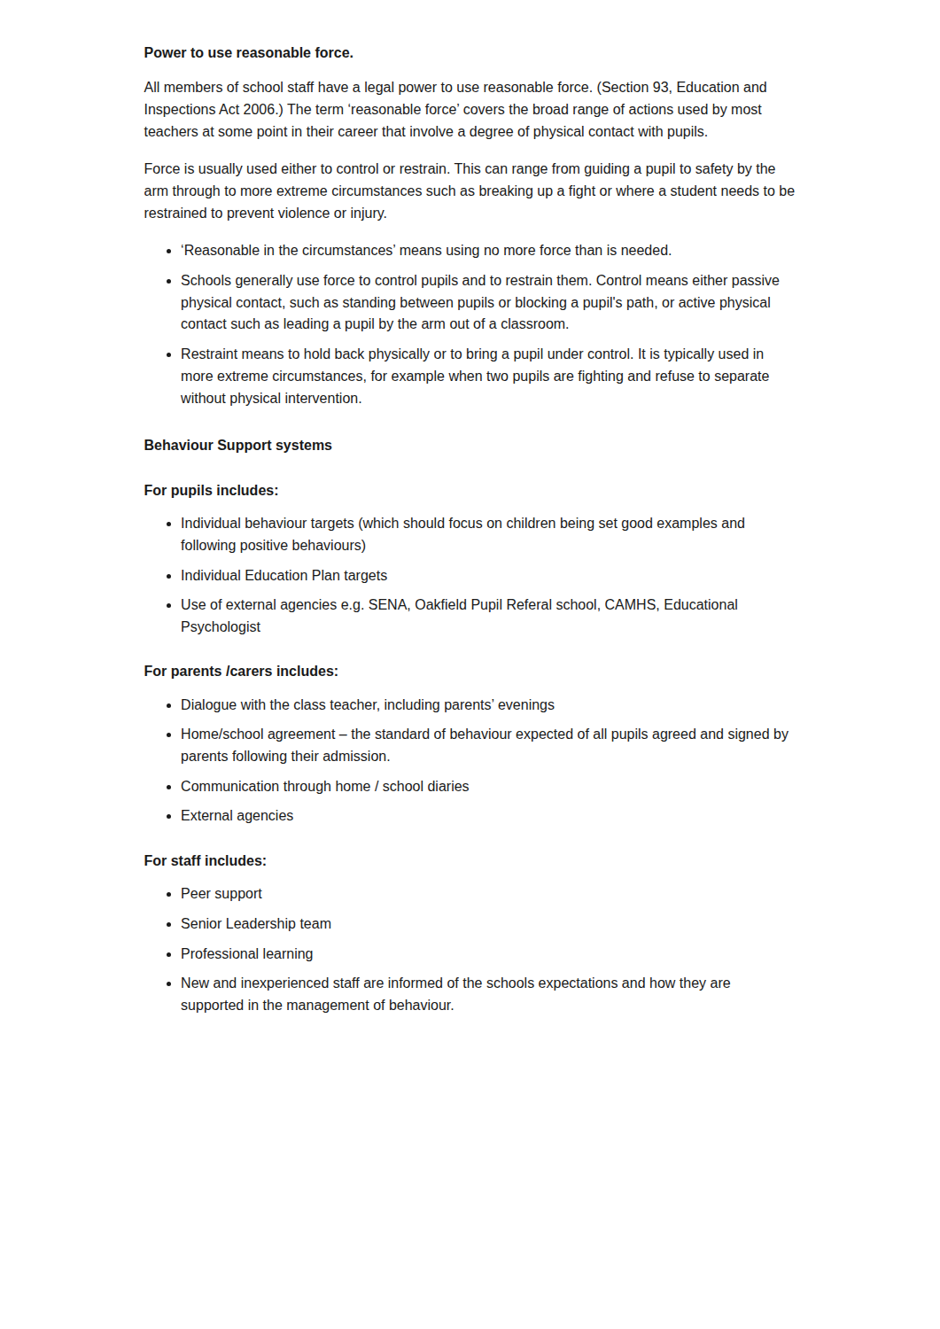Power to use reasonable force.
All members of school staff have a legal power to use reasonable force. (Section 93, Education and Inspections Act 2006.) The term ‘reasonable force’ covers the broad range of actions used by most teachers at some point in their career that involve a degree of physical contact with pupils.
Force is usually used either to control or restrain. This can range from guiding a pupil to safety by the arm through to more extreme circumstances such as breaking up a fight or where a student needs to be restrained to prevent violence or injury.
‘Reasonable in the circumstances’ means using no more force than is needed.
Schools generally use force to control pupils and to restrain them. Control means either passive physical contact, such as standing between pupils or blocking a pupil's path, or active physical contact such as leading a pupil by the arm out of a classroom.
Restraint means to hold back physically or to bring a pupil under control. It is typically used in more extreme circumstances, for example when two pupils are fighting and refuse to separate without physical intervention.
Behaviour Support systems
For pupils includes:
Individual behaviour targets (which should focus on children being set good examples and following positive behaviours)
Individual Education Plan targets
Use of external agencies e.g. SENA, Oakfield Pupil Referal school, CAMHS, Educational Psychologist
For parents /carers includes:
Dialogue with the class teacher, including parents’ evenings
Home/school agreement – the standard of behaviour expected of all pupils agreed and signed by parents following their admission.
Communication through home / school diaries
External agencies
For staff includes:
Peer support
Senior Leadership team
Professional learning
New and inexperienced staff are informed of the schools expectations and how they are supported in the management of behaviour.